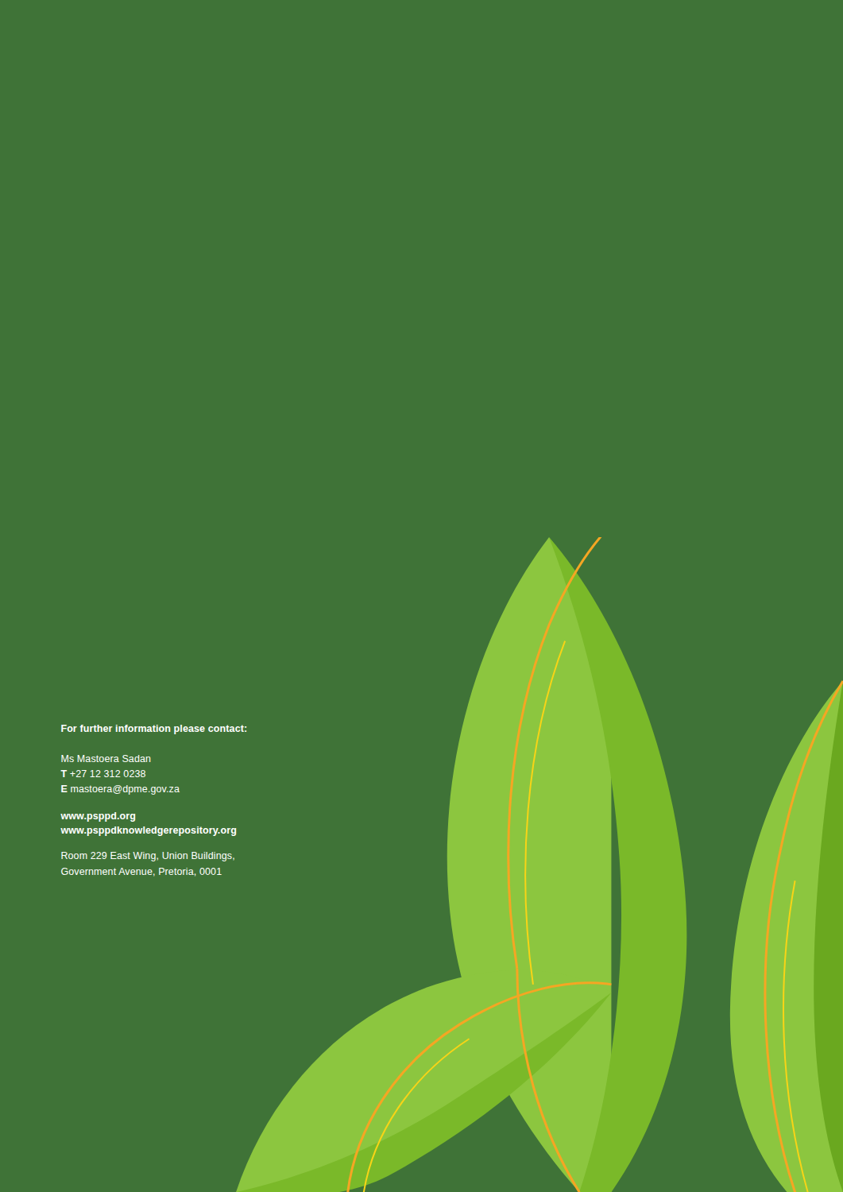For further information please contact:
Ms Mastoera Sadan
T +27 12 312 0238
E mastoera@dpme.gov.za
www.psppd.org
www.psppdknowledgerepository.org
Room 229 East Wing, Union Buildings,
Government Avenue, Pretoria, 0001